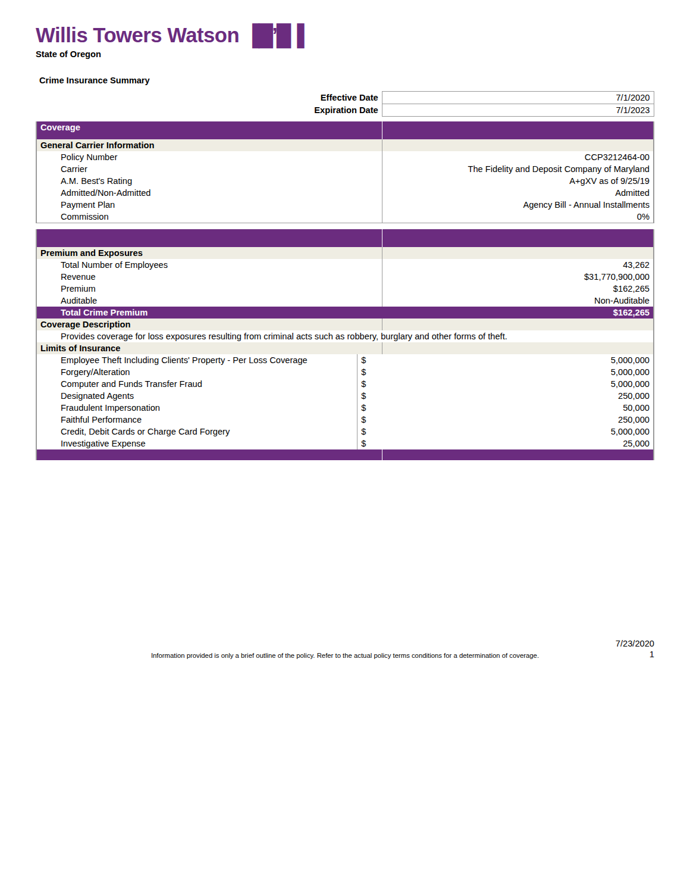Willis Towers Watson▐█’█▐
State of Oregon
Crime Insurance Summary
| Effective Date | 7/1/2020 |
| Expiration Date | 7/1/2023 |
| Coverage | |
| General Carrier Information | |
| Policy Number | CCP3212464-00 |
| Carrier | The Fidelity and Deposit Company of Maryland |
| A.M. Best's Rating | A+gXV as of 9/25/19 |
| Admitted/Non-Admitted | Admitted |
| Payment Plan | Agency Bill - Annual Installments |
| Commission | 0% |
| Premium and Exposures | |
| Total Number of Employees | 43,262 |
| Revenue | $31,770,900,000 |
| Premium | $162,265 |
| Auditable | Non-Auditable |
| Total Crime Premium | $162,265 |
| Coverage Description | |
| Provides coverage for loss exposures resulting from criminal acts such as robbery, burglary and other forms of theft. |
| Limits of Insurance | |
| Employee Theft Including Clients' Property - Per Loss Coverage | $ | 5,000,000 |
| Forgery/Alteration | $ | 5,000,000 |
| Computer and Funds Transfer Fraud | $ | 5,000,000 |
| Designated Agents | $ | 250,000 |
| Fraudulent Impersonation | $ | 50,000 |
| Faithful Performance | $ | 250,000 |
| Credit, Debit Cards or Charge Card Forgery | $ | 5,000,000 |
| Investigative Expense | $ | 25,000 |
7/23/2020
Information provided is only a brief outline of the policy. Refer to the actual policy terms conditions for a determination of coverage. 1